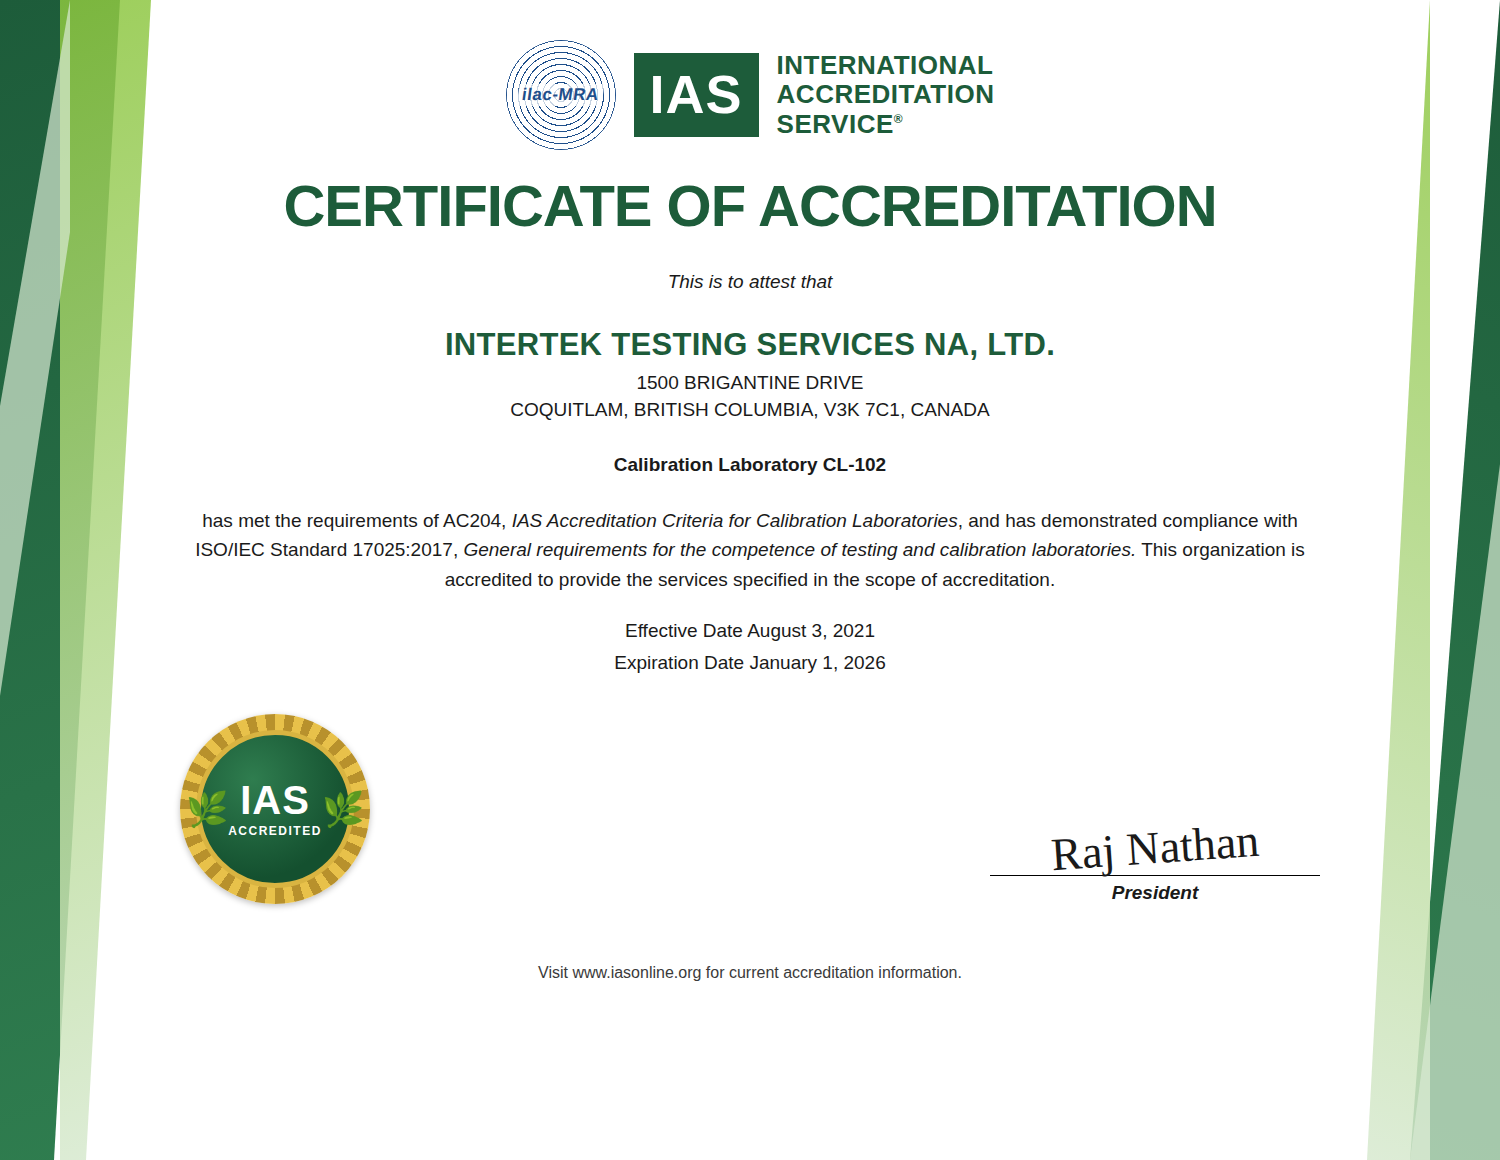ilac-MRA
IAS
INTERNATIONAL
ACCREDITATION
SERVICE®
CERTIFICATE OF ACCREDITATION
This is to attest that
INTERTEK TESTING SERVICES NA, LTD.
1500 BRIGANTINE DRIVE
COQUITLAM, BRITISH COLUMBIA, V3K 7C1, CANADA
Calibration Laboratory CL-102
has met the requirements of AC204, IAS Accreditation Criteria for Calibration Laboratories, and has demonstrated compliance with ISO/IEC Standard 17025:2017, General requirements for the competence of testing and calibration laboratories. This organization is accredited to provide the services specified in the scope of accreditation.
Effective Date August 3, 2021
Expiration Date January 1, 2026
IAS ACCREDITED
🌿 🌿
Raj Nathan
President
Visit www.iasonline.org for current accreditation information.